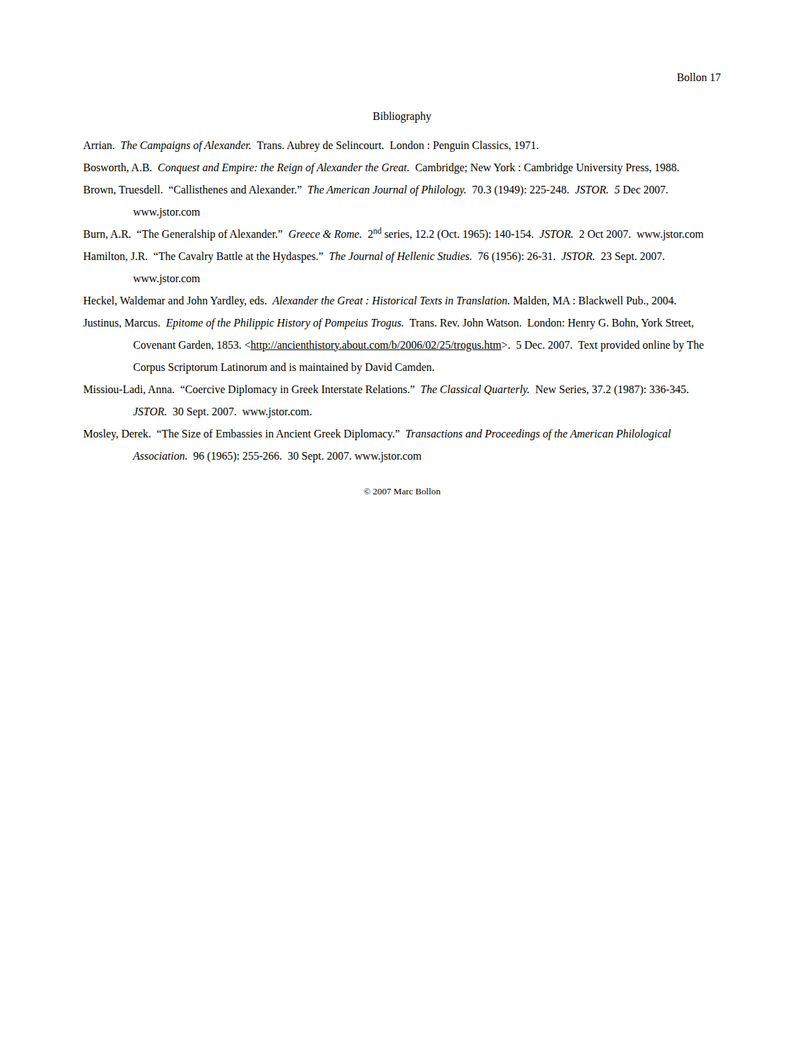Bollon 17
Bibliography
Arrian. The Campaigns of Alexander. Trans. Aubrey de Selincourt. London : Penguin Classics, 1971.
Bosworth, A.B. Conquest and Empire: the Reign of Alexander the Great. Cambridge; New York : Cambridge University Press, 1988.
Brown, Truesdell. “Callisthenes and Alexander.” The American Journal of Philology. 70.3 (1949): 225-248. JSTOR. 5 Dec 2007. www.jstor.com
Burn, A.R. “The Generalship of Alexander.” Greece & Rome. 2nd series, 12.2 (Oct. 1965): 140-154. JSTOR. 2 Oct 2007. www.jstor.com
Hamilton, J.R. “The Cavalry Battle at the Hydaspes.” The Journal of Hellenic Studies. 76 (1956): 26-31. JSTOR. 23 Sept. 2007. www.jstor.com
Heckel, Waldemar and John Yardley, eds. Alexander the Great : Historical Texts in Translation. Malden, MA : Blackwell Pub., 2004.
Justinus, Marcus. Epitome of the Philippic History of Pompeius Trogus. Trans. Rev. John Watson. London: Henry G. Bohn, York Street, Covenant Garden, 1853. <http://ancienthistory.about.com/b/2006/02/25/trogus.htm>. 5 Dec. 2007. Text provided online by The Corpus Scriptorum Latinorum and is maintained by David Camden.
Missiou-Ladi, Anna. “Coercive Diplomacy in Greek Interstate Relations.” The Classical Quarterly. New Series, 37.2 (1987): 336-345. JSTOR. 30 Sept. 2007. www.jstor.com.
Mosley, Derek. “The Size of Embassies in Ancient Greek Diplomacy.” Transactions and Proceedings of the American Philological Association. 96 (1965): 255-266. 30 Sept. 2007. www.jstor.com
© 2007 Marc Bollon